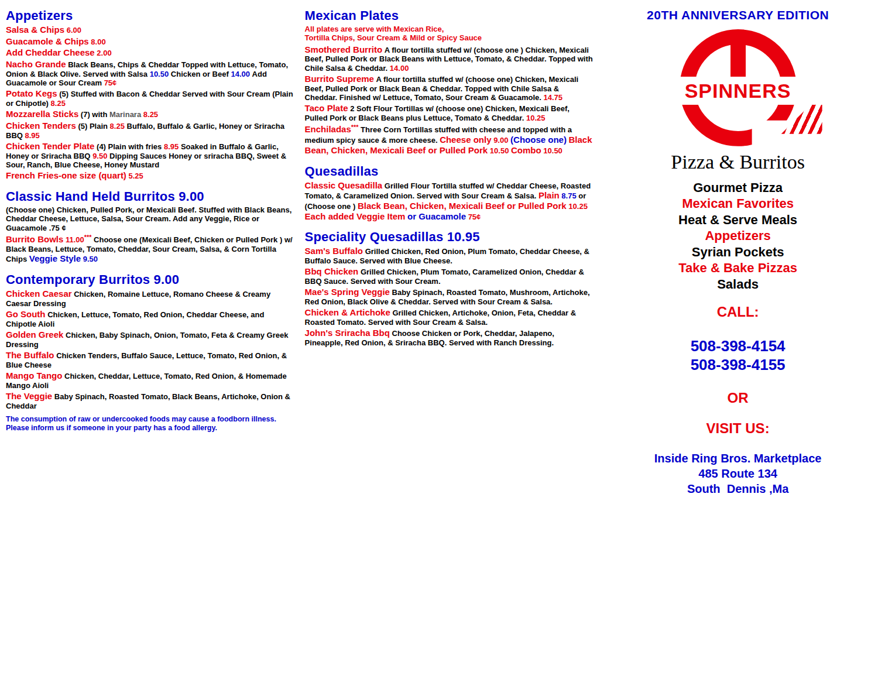Appetizers
Salsa & Chips 6.00
Guacamole & Chips 8.00
Add Cheddar Cheese 2.00
Nacho Grande Black Beans, Chips & Cheddar Topped with Lettuce, Tomato, Onion & Black Olive. Served with Salsa 10.50 Chicken or Beef 14.00 Add Guacamole or Sour Cream 75¢
Potato Kegs (5) Stuffed with Bacon & Cheddar Served with Sour Cream (Plain or Chipotle) 8.25
Mozzarella Sticks (7) with Marinara 8.25
Chicken Tenders (5) Plain 8.25 Buffalo, Buffalo & Garlic, Honey or Sriracha BBQ 8.95
Chicken Tender Plate (4) Plain with fries 8.95 Soaked in Buffalo & Garlic, Honey or Sriracha BBQ 9.50 Dipping Sauces Honey or sriracha BBQ, Sweet & Sour, Ranch, Blue Cheese, Honey Mustard
French Fries-one size (quart) 5.25
Classic Hand Held Burritos 9.00
(Choose one) Chicken, Pulled Pork, or Mexicali Beef. Stuffed with Black Beans, Cheddar Cheese, Lettuce, Salsa, Sour Cream. Add any Veggie, Rice or Guacamole .75 ¢
Burrito Bowls 11.00*** Choose one (Mexicali Beef, Chicken or Pulled Pork ) w/ Black Beans, Lettuce, Tomato, Cheddar, Sour Cream, Salsa, & Corn Tortilla Chips Veggie Style 9.50
Contemporary Burritos 9.00
Chicken Caesar Chicken, Romaine Lettuce, Romano Cheese & Creamy Caesar Dressing
Go South Chicken, Lettuce, Tomato, Red Onion, Cheddar Cheese, and Chipotle Aioli
Golden Greek Chicken, Baby Spinach, Onion, Tomato, Feta & Creamy Greek Dressing
The Buffalo Chicken Tenders, Buffalo Sauce, Lettuce, Tomato, Red Onion, & Blue Cheese
Mango Tango Chicken, Cheddar, Lettuce, Tomato, Red Onion, & Homemade Mango Aioli
The Veggie Baby Spinach, Roasted Tomato, Black Beans, Artichoke, Onion & Cheddar
The consumption of raw or undercooked foods may cause a foodborn illness. Please inform us if someone in your party has a food allergy.
Mexican Plates
All plates are serve with Mexican Rice,
Tortilla Chips, Sour Cream & Mild or Spicy Sauce
Smothered Burrito A flour tortilla stuffed w/ (choose one ) Chicken, Mexicali Beef, Pulled Pork or Black Beans with Lettuce, Tomato, & Cheddar. Topped with Chile Salsa & Cheddar. 14.00
Burrito Supreme A flour tortilla stuffed w/ (choose one) Chicken, Mexicali Beef, Pulled Pork or Black Bean & Cheddar. Topped with Chile Salsa & Cheddar. Finished w/ Lettuce, Tomato, Sour Cream & Guacamole. 14.75
Taco Plate 2 Soft Flour Tortillas w/ (choose one) Chicken, Mexicali Beef, Pulled Pork or Black Beans plus Lettuce, Tomato & Cheddar. 10.25
Enchiladas*** Three Corn Tortillas stuffed with cheese and topped with a medium spicy sauce & more cheese. Cheese only 9.00 (Choose one) Black Bean, Chicken, Mexicali Beef or Pulled Pork 10.50 Combo 10.50
Quesadillas
Classic Quesadilla Grilled Flour Tortilla stuffed w/ Cheddar Cheese, Roasted Tomato, & Caramelized Onion. Served with Sour Cream & Salsa. Plain 8.75 or (Choose one ) Black Bean, Chicken, Mexicali Beef or Pulled Pork 10.25
Each added Veggie Item or Guacamole 75¢
Speciality Quesadillas 10.95
Sam's Buffalo Grilled Chicken, Red Onion, Plum Tomato, Cheddar Cheese, & Buffalo Sauce. Served with Blue Cheese.
Bbq Chicken Grilled Chicken, Plum Tomato, Caramelized Onion, Cheddar & BBQ Sauce. Served with Sour Cream.
Mae's Spring Veggie Baby Spinach, Roasted Tomato, Mushroom, Artichoke, Red Onion, Black Olive & Cheddar. Served with Sour Cream & Salsa.
Chicken & Artichoke Grilled Chicken, Artichoke, Onion, Feta, Cheddar & Roasted Tomato. Served with Sour Cream & Salsa.
John's Sriracha Bbq Choose Chicken or Pork, Cheddar, Jalapeno, Pineapple, Red Onion, & Sriracha BBQ. Served with Ranch Dressing.
20th Anniversary Edition
SPINNERS
Pizza & Burritos
Gourmet Pizza
Mexican Favorites
Heat & Serve Meals
Appetizers
Syrian Pockets
Take & Bake Pizzas
Salads
CALL:
508-398-4154
508-398-4155
OR
VISIT US:
Inside Ring Bros. Marketplace
485 Route 134
South Dennis ,Ma